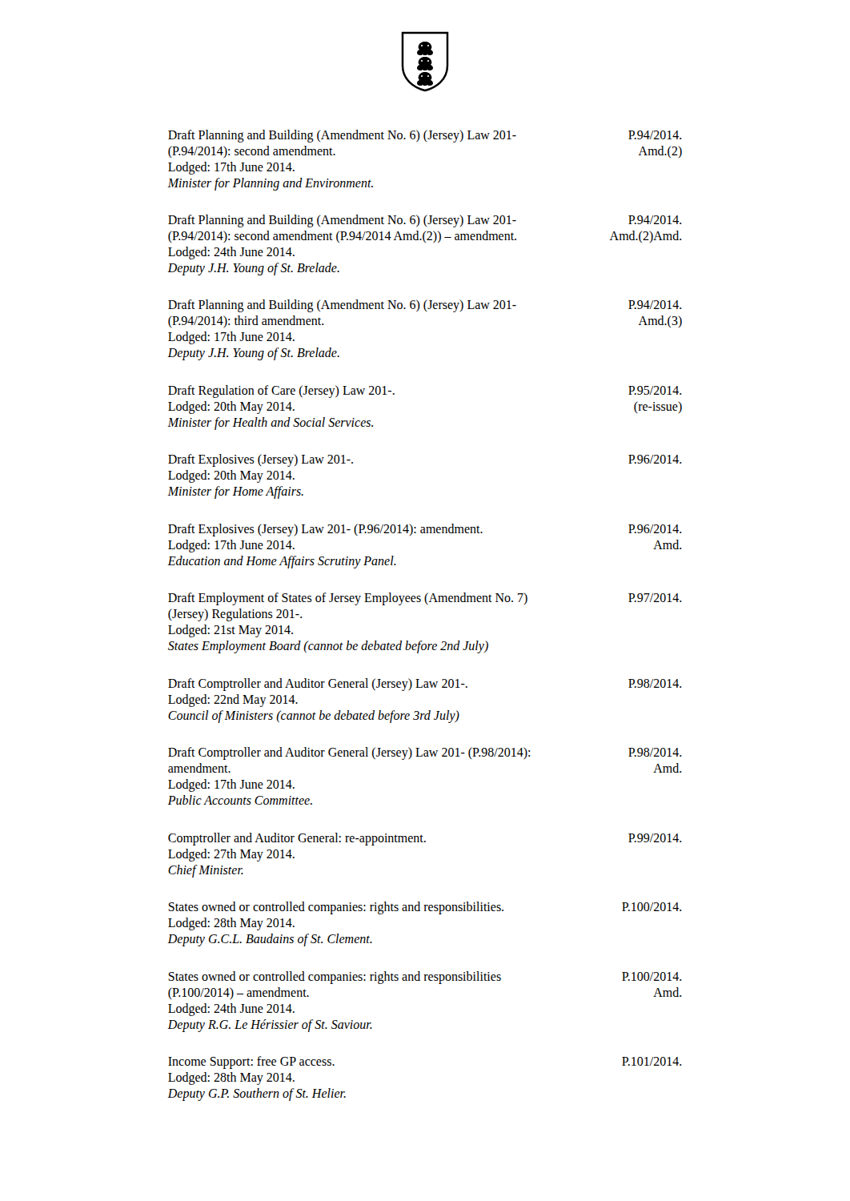| Draft Planning and Building (Amendment No. 6) (Jersey) Law 201- (P.94/2014): second amendment. Lodged: 17th June 2014. Minister for Planning and Environment. | P.94/2014. Amd.(2) |
| Draft Planning and Building (Amendment No. 6) (Jersey) Law 201- (P.94/2014): second amendment (P.94/2014 Amd.(2)) – amendment. Lodged: 24th June 2014. Deputy J.H. Young of St. Brelade. | P.94/2014. Amd.(2)Amd. |
| Draft Planning and Building (Amendment No. 6) (Jersey) Law 201- (P.94/2014): third amendment. Lodged: 17th June 2014. Deputy J.H. Young of St. Brelade. | P.94/2014. Amd.(3) |
| Draft Regulation of Care (Jersey) Law 201-. Lodged: 20th May 2014. Minister for Health and Social Services. | P.95/2014. (re-issue) |
| Draft Explosives (Jersey) Law 201-. Lodged: 20th May 2014. Minister for Home Affairs. | P.96/2014. |
| Draft Explosives (Jersey) Law 201- (P.96/2014): amendment. Lodged: 17th June 2014. Education and Home Affairs Scrutiny Panel. | P.96/2014. Amd. |
| Draft Employment of States of Jersey Employees (Amendment No. 7) (Jersey) Regulations 201-. Lodged: 21st May 2014. States Employment Board (cannot be debated before 2nd July) | P.97/2014. |
| Draft Comptroller and Auditor General (Jersey) Law 201-. Lodged: 22nd May 2014. Council of Ministers (cannot be debated before 3rd July) | P.98/2014. |
| Draft Comptroller and Auditor General (Jersey) Law 201- (P.98/2014): amendment. Lodged: 17th June 2014. Public Accounts Committee. | P.98/2014. Amd. |
| Comptroller and Auditor General: re-appointment. Lodged: 27th May 2014. Chief Minister. | P.99/2014. |
| States owned or controlled companies: rights and responsibilities. Lodged: 28th May 2014. Deputy G.C.L. Baudains of St. Clement. | P.100/2014. |
| States owned or controlled companies: rights and responsibilities (P.100/2014) – amendment. Lodged: 24th June 2014. Deputy R.G. Le Hérissier of St. Saviour. | P.100/2014. Amd. |
| Income Support: free GP access. Lodged: 28th May 2014. Deputy G.P. Southern of St. Helier. | P.101/2014. |